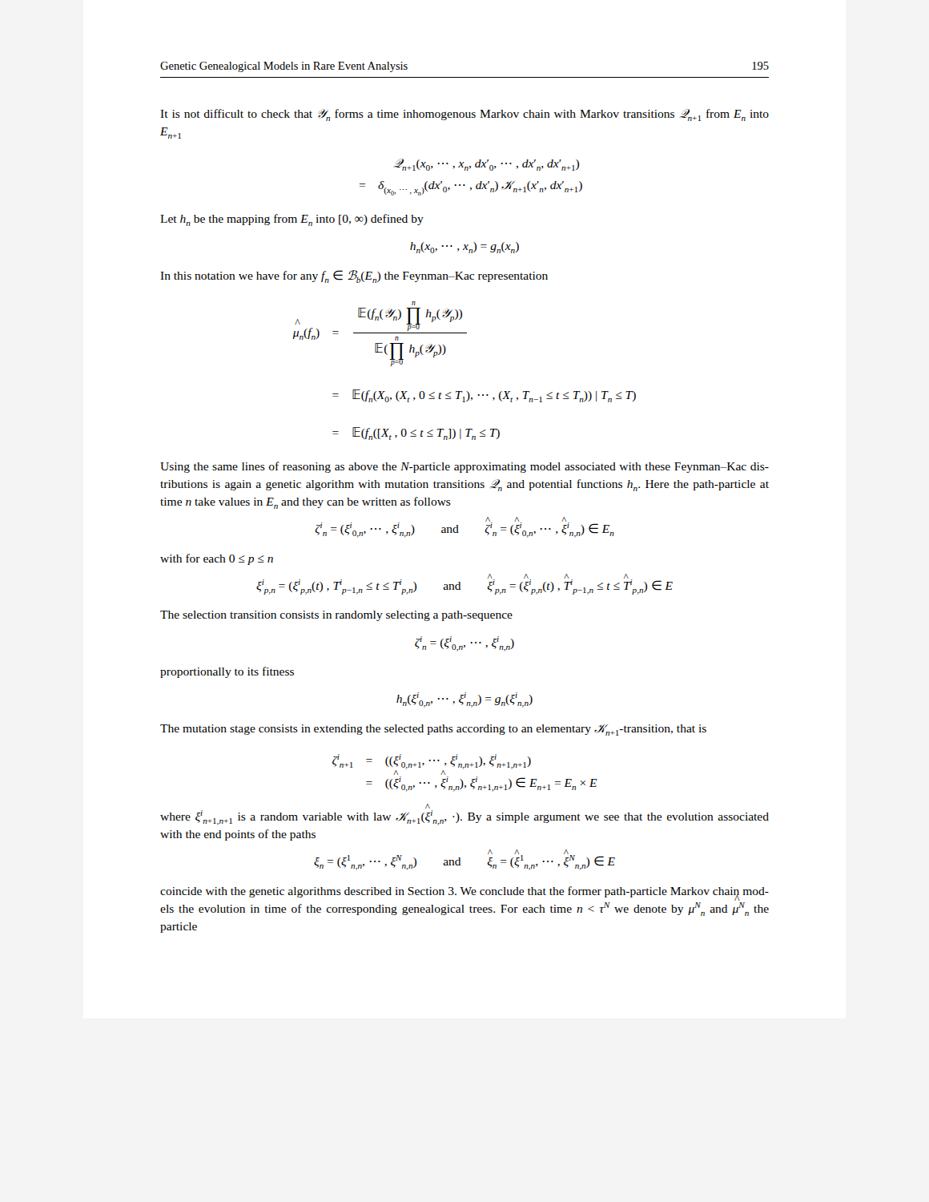Genetic Genealogical Models in Rare Event Analysis 195
It is not difficult to check that 𝒴n forms a time inhomogenous Markov chain with Markov transitions 𝒬n+1 from En into En+1
| 𝒬 n +1 ( x 0 , ⋯ , x n , dx ′ 0 , ⋯ , dx ′ n , dx ′ n +1 ) |
| | = | δ ( x 0 , ⋯ , x n ) ( dx ′ 0 , ⋯ , dx ′ n ) 𝒦 n +1 ( x ′ n , dx ′ n +1 ) |
Let hn be the mapping from En into [0, ∞) defined by
hn(x0, ⋯ , xn) = gn(xn)
In this notation we have for any fn ∈ ℬb(En) the Feynman–Kac representation
| ^ μ n ( f n ) | = | 𝔼( f n ( 𝒴 n ) n ∏ p =0 h p ( 𝒴 p )) 𝔼( n ∏ p =0 h p ( 𝒴 p )) |
| | = | 𝔼( f n ( X 0 , ( X t , 0 ≤ t ≤ T 1 ), ⋯ , ( X t , T n −1 ≤ t ≤ T n )) / T n ≤ T ) |
| | = | 𝔼( f n ([ X t , 0 ≤ t ≤ T n ]) / T n ≤ T ) |
Using the same lines of reasoning as above the N-particle approximating model associated with these Feynman–Kac distributions is again a genetic algorithm with mutation transitions 𝒬n and potential functions hn. Here the path-particle at time n take values in En and they can be written as follows
ζin = (ξi0,n, ⋯ , ξin,n) and ^ζin = (^ξi0,n, ⋯ , ^ξin,n) ∈ En
with for each 0 ≤ p ≤ n
ξip,n = (ξip,n(t) , Tip−1,n ≤ t ≤ Tip,n) and ^ξip,n = (^ξip,n(t) , ^Tip−1,n ≤ t ≤ ^Tip,n) ∈ E
The selection transition consists in randomly selecting a path-sequence
ζin = (ξi0,n, ⋯ , ξin,n)
proportionally to its fitness
hn(ξi0,n, ⋯ , ξin,n) = gn(ξin,n)
The mutation stage consists in extending the selected paths according to an elementary 𝒦n+1-transition, that is
| ζ i n +1 | = | (( ξ i 0, n +1 , ⋯ , ξ i n , n +1 ), ξ i n +1, n +1 ) |
| | = | (( ^ ξ i 0, n , ⋯ , ^ ξ i n , n ), ξ i n +1, n +1 ) ∈ E n +1 = E n × E |
where ξin+1,n+1 is a random variable with law 𝒦n+1(^ξin,n, ·). By a simple argument we see that the evolution associated with the end points of the paths
ξn = (ξ1n,n, ⋯ , ξNn,n) and ^ξn = (^ξ1n,n, ⋯ , ^ξNn,n) ∈ E
coincide with the genetic algorithms described in Section 3. We conclude that the former path-particle Markov chain models the evolution in time of the corresponding genealogical trees. For each time n < τN we denote by μNn and ^μNn the particle